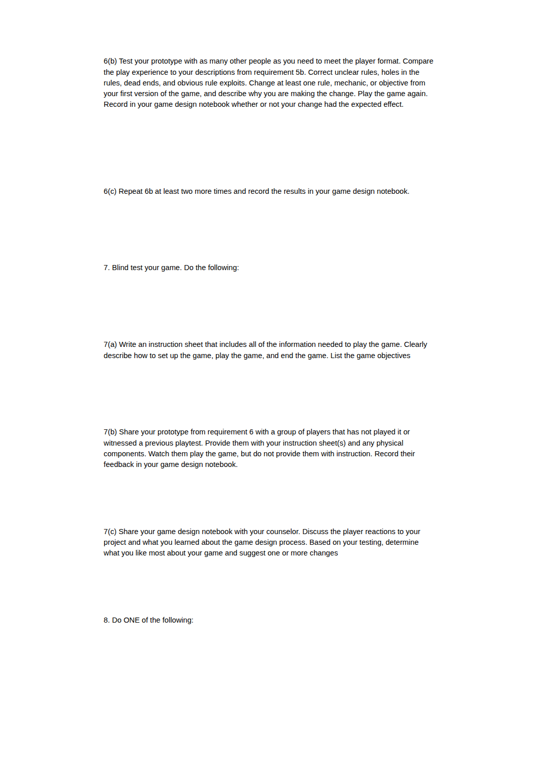6(b) Test your prototype with as many other people as you need to meet the player format. Compare the play experience to your descriptions from requirement 5b. Correct unclear rules, holes in the rules, dead ends, and obvious rule exploits. Change at least one rule, mechanic, or objective from your first version of the game, and describe why you are making the change. Play the game again. Record in your game design notebook whether or not your change had the expected effect.
6(c) Repeat 6b at least two more times and record the results in your game design notebook.
7. Blind test your game. Do the following:
7(a) Write an instruction sheet that includes all of the information needed to play the game. Clearly describe how to set up the game, play the game, and end the game. List the game objectives
7(b) Share your prototype from requirement 6 with a group of players that has not played it or witnessed a previous playtest. Provide them with your instruction sheet(s) and any physical components. Watch them play the game, but do not provide them with instruction. Record their feedback in your game design notebook.
7(c) Share your game design notebook with your counselor. Discuss the player reactions to your project and what you learned about the game design process. Based on your testing, determine what you like most about your game and suggest one or more changes
8. Do ONE of the following: